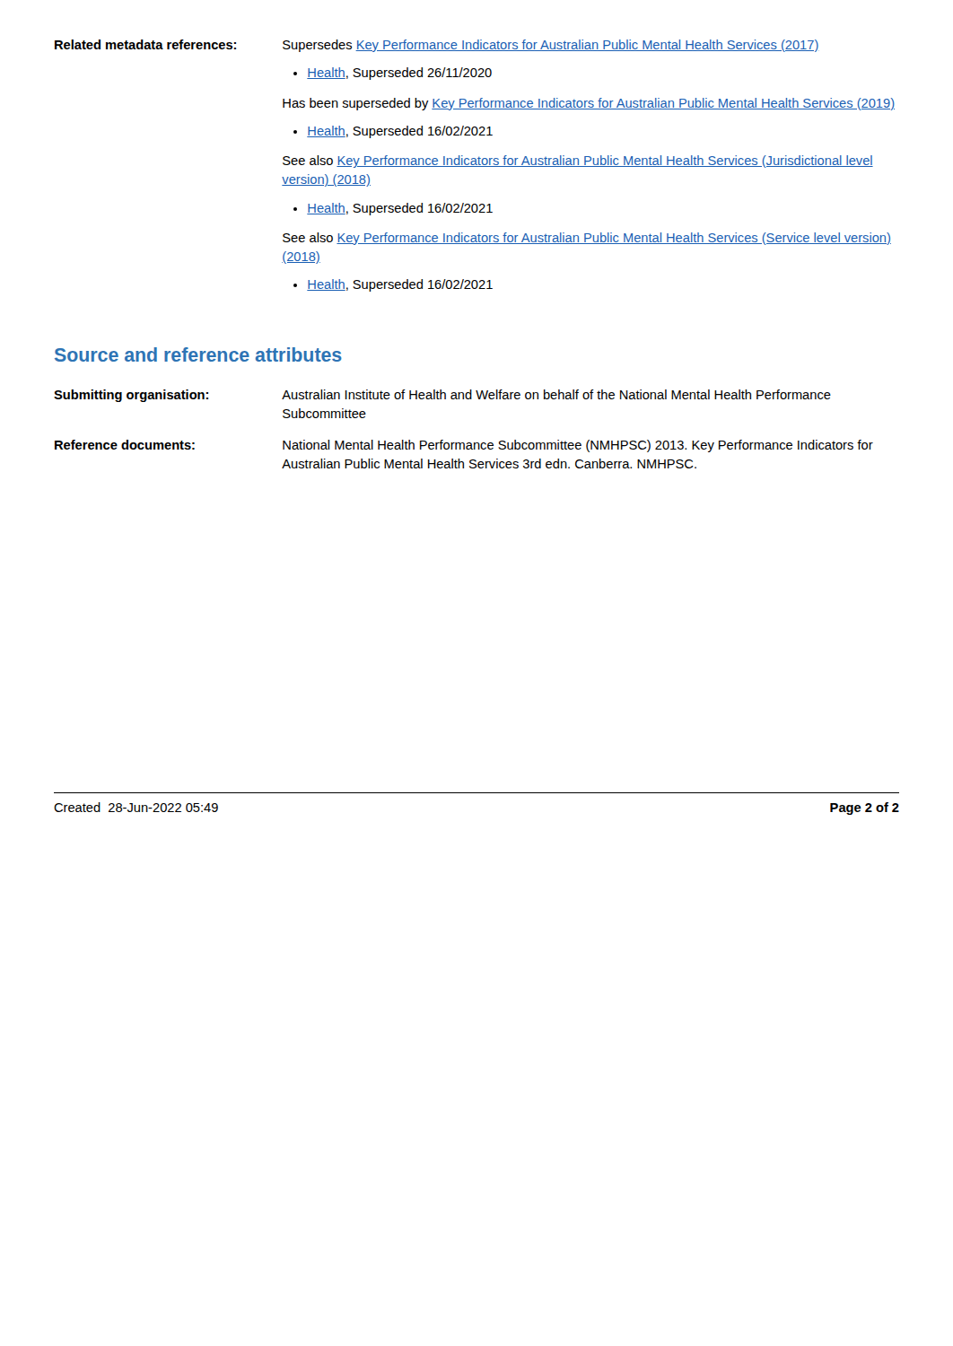| Related metadata references: | Supersedes Key Performance Indicators for Australian Public Mental Health Services (2017) Health , Superseded 26/11/2020 Has been superseded by Key Performance Indicators for Australian Public Mental Health Services (2019) Health , Superseded 16/02/2021 See also Key Performance Indicators for Australian Public Mental Health Services (Jurisdictional level version) (2018) Health , Superseded 16/02/2021 See also Key Performance Indicators for Australian Public Mental Health Services (Service level version) (2018) Health , Superseded 16/02/2021 |
Source and reference attributes
| Submitting organisation: | Australian Institute of Health and Welfare on behalf of the National Mental Health Performance Subcommittee |
| Reference documents: | National Mental Health Performance Subcommittee (NMHPSC) 2013. Key Performance Indicators for Australian Public Mental Health Services 3rd edn. Canberra. NMHPSC. |
Created 28-Jun-2022 05:49 Page 2 of 2